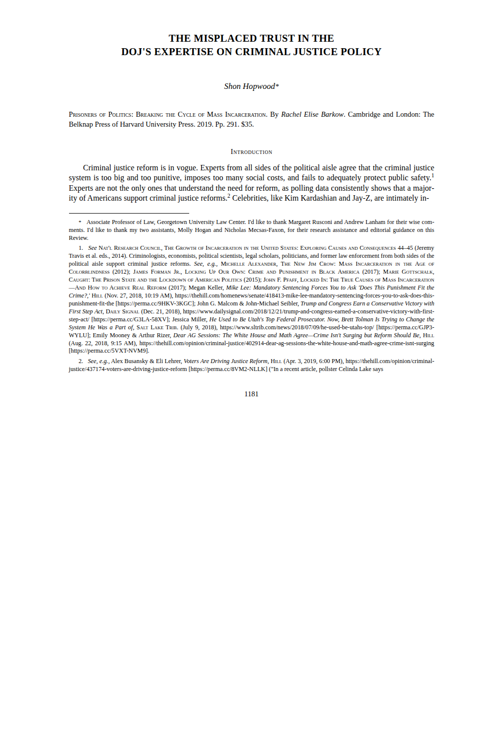The Misplaced Trust in the
DOJ's Expertise on Criminal Justice Policy
Shon Hopwood*
Prisoners of Politics: Breaking the Cycle of Mass Incarceration. By Rachel Elise Barkow. Cambridge and London: The Belknap Press of Harvard University Press. 2019. Pp. 291. $35.
Introduction
Criminal justice reform is in vogue. Experts from all sides of the political aisle agree that the criminal justice system is too big and too punitive, imposes too many social costs, and fails to adequately protect public safety.1 Experts are not the only ones that understand the need for reform, as polling data consistently shows that a majority of Americans support criminal justice reforms.2 Celebrities, like Kim Kardashian and Jay-Z, are intimately in-
* Associate Professor of Law, Georgetown University Law Center. I'd like to thank Margaret Rusconi and Andrew Lanham for their wise comments. I'd like to thank my two assistants, Molly Hogan and Nicholas Mecsas-Faxon, for their research assistance and editorial guidance on this Review.
1. See Nat'l Research Council, The Growth of Incarceration in the United States: Exploring Causes and Consequences 44–45 (Jeremy Travis et al. eds., 2014). Criminologists, economists, political scientists, legal scholars, politicians, and former law enforcement from both sides of the political aisle support criminal justice reforms. See, e.g., Michelle Alexander, The New Jim Crow: Mass Incarceration in the Age of Colorblindness (2012); James Forman Jr., Locking Up Our Own: Crime and Punishment in Black America (2017); Marie Gottschalk, Caught: The Prison State and the Lockdown of American Politics (2015); John F. Pfaff, Locked In: The True Causes of Mass Incarceration—And How to Achieve Real Reform (2017); Megan Keller, Mike Lee: Mandatory Sentencing Forces You to Ask 'Does This Punishment Fit the Crime?,' Hill (Nov. 27, 2018, 10:19 AM), https://thehill.com/homenews/senate/418413-mike-lee-mandatory-sentencing-forces-you-to-ask-does-this-punishment-fit-the [https://perma.cc/9HKV-3KGC]; John G. Malcom & John-Michael Seibler, Trump and Congress Earn a Conservative Victory with First Step Act, Daily Signal (Dec. 21, 2018), https://www.dailysignal.com/2018/12/21/trump-and-congress-earned-a-conservative-victory-with-first-step-act/ [https://perma.cc/G3LA-58XV]; Jessica Miller, He Used to Be Utah's Top Federal Prosecutor. Now, Brett Tolman Is Trying to Change the System He Was a Part of, Salt Lake Trib. (July 9, 2018), https://www.sltrib.com/news/2018/07/09/he-used-be-utahs-top/ [https://perma.cc/GJP3-WYLU]; Emily Mooney & Arthur Rizer, Dear AG Sessions: The White House and Math Agree—Crime Isn't Surging but Reform Should Be, Hill (Aug. 22, 2018, 9:15 AM), https://thehill.com/opinion/criminal-justice/402914-dear-ag-sessions-the-white-house-and-math-agree-crime-isnt-surging [https://perma.cc/5VXT-NVM9].
2. See, e.g., Alex Busansky & Eli Lehrer, Voters Are Driving Justice Reform, Hill (Apr. 3, 2019, 6:00 PM), https://thehill.com/opinion/criminal-justice/437174-voters-are-driving-justice-reform [https://perma.cc/8VM2-NLLK] ("In a recent article, pollster Celinda Lake says
1181